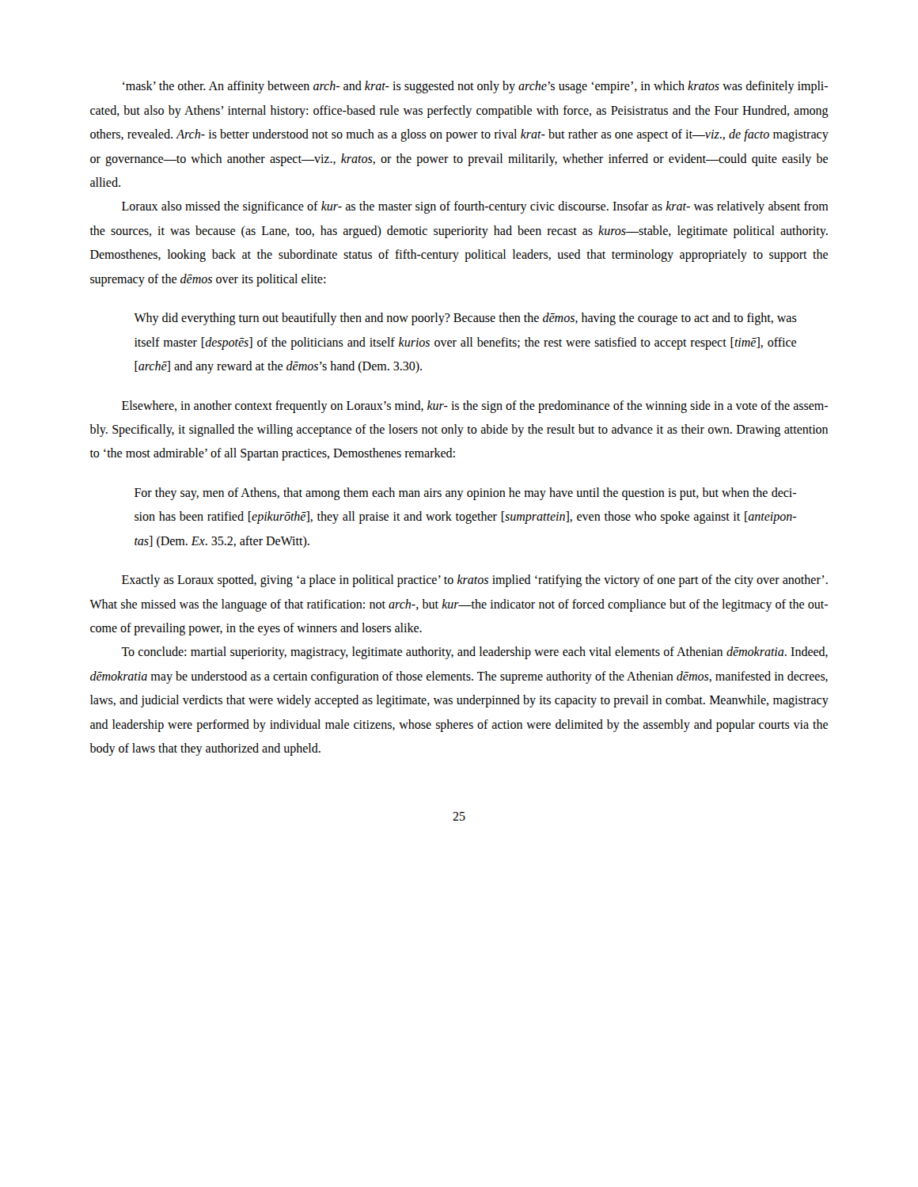‘mask’ the other. An affinity between arch- and krat- is suggested not only by arche’s usage ‘empire’, in which kratos was definitely implicated, but also by Athens’ internal history: office-based rule was perfectly compatible with force, as Peisistratus and the Four Hundred, among others, revealed. Arch- is better understood not so much as a gloss on power to rival krat- but rather as one aspect of it—viz., de facto magistracy or governance—to which another aspect—viz., kratos, or the power to prevail militarily, whether inferred or evident—could quite easily be allied.
Loraux also missed the significance of kur- as the master sign of fourth-century civic discourse. Insofar as krat- was relatively absent from the sources, it was because (as Lane, too, has argued) demotic superiority had been recast as kuros—stable, legitimate political authority. Demosthenes, looking back at the subordinate status of fifth-century political leaders, used that terminology appropriately to support the supremacy of the dēmos over its political elite:
Why did everything turn out beautifully then and now poorly? Because then the dēmos, having the courage to act and to fight, was itself master [despotēs] of the politicians and itself kurios over all benefits; the rest were satisfied to accept respect [timē], office [archē] and any reward at the dēmos’s hand (Dem. 3.30).
Elsewhere, in another context frequently on Loraux’s mind, kur- is the sign of the predominance of the winning side in a vote of the assembly. Specifically, it signalled the willing acceptance of the losers not only to abide by the result but to advance it as their own. Drawing attention to ‘the most admirable’ of all Spartan practices, Demosthenes remarked:
For they say, men of Athens, that among them each man airs any opinion he may have until the question is put, but when the decision has been ratified [epikurōthē], they all praise it and work together [sumprattein], even those who spoke against it [anteipontas] (Dem. Ex. 35.2, after DeWitt).
Exactly as Loraux spotted, giving ‘a place in political practice’ to kratos implied ‘ratifying the victory of one part of the city over another’. What she missed was the language of that ratification: not arch-, but kur—the indicator not of forced compliance but of the legitmacy of the outcome of prevailing power, in the eyes of winners and losers alike.
To conclude: martial superiority, magistracy, legitimate authority, and leadership were each vital elements of Athenian dēmokratia. Indeed, dēmokratia may be understood as a certain configuration of those elements. The supreme authority of the Athenian dēmos, manifested in decrees, laws, and judicial verdicts that were widely accepted as legitimate, was underpinned by its capacity to prevail in combat. Meanwhile, magistracy and leadership were performed by individual male citizens, whose spheres of action were delimited by the assembly and popular courts via the body of laws that they authorized and upheld.
25